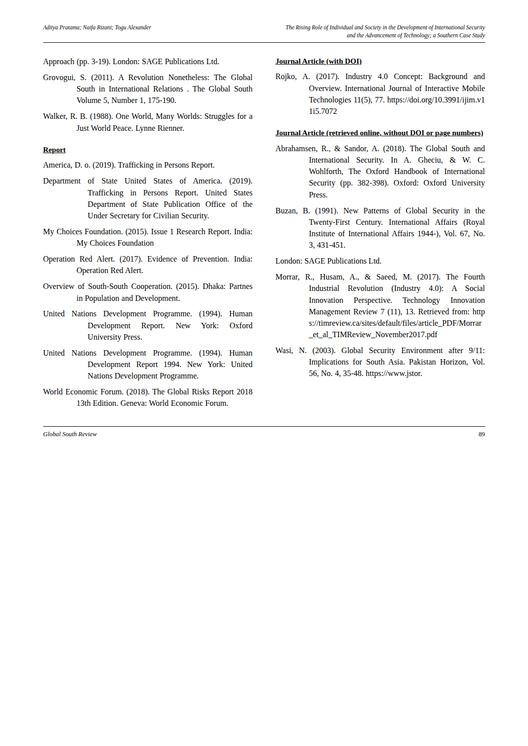Aditya Pratama; Naifa Rizani; Togu Alexander
The Rising Role of Individual and Society in the Development of International Security
and the Advancement of Technology; a Southern Case Study
Approach (pp. 3-19). London: SAGE Publications Ltd.
Grovogui, S. (2011). A Revolution Nonetheless: The Global South in International Relations . The Global South Volume 5, Number 1, 175-190.
Walker, R. B. (1988). One World, Many Worlds: Struggles for a Just World Peace. Lynne Rienner.
Report
America, D. o. (2019). Trafficking in Persons Report.
Department of State United States of America. (2019). Trafficking in Persons Report. United States Department of State Publication Office of the Under Secretary for Civilian Security.
My Choices Foundation. (2015). Issue 1 Research Report. India: My Choices Foundation
Operation Red Alert. (2017). Evidence of Prevention. India: Operation Red Alert.
Overview of South-South Cooperation. (2015). Dhaka: Partnes in Population and Development.
United Nations Development Programme. (1994). Human Development Report. New York: Oxford University Press.
United Nations Development Programme. (1994). Human Development Report 1994. New York: United Nations Development Programme.
World Economic Forum. (2018). The Global Risks Report 2018 13th Edition. Geneva: World Economic Forum.
Journal Article (with DOI)
Rojko, A. (2017). Industry 4.0 Concept: Background and Overview. International Journal of Interactive Mobile Technologies 11(5), 77. https://doi.org/10.3991/ijim.v11i5.7072
Journal Article (retrieved online, without DOI or page numbers)
Abrahamsen, R., & Sandor, A. (2018). The Global South and International Security. In A. Gheciu, & W. C. Wohlforth, The Oxford Handbook of International Security (pp. 382-398). Oxford: Oxford University Press.
Buzan, B. (1991). New Patterns of Global Security in the Twenty-First Century. International Affairs (Royal Institute of International Affairs 1944-), Vol. 67, No. 3, 431-451.
London: SAGE Publications Ltd.
Morrar, R., Husam, A., & Saeed, M. (2017). The Fourth Industrial Revolution (Industry 4.0): A Social Innovation Perspective. Technology Innovation Management Review 7 (11), 13. Retrieved from: https://timreview.ca/sites/default/files/article_PDF/Morrar_et_al_TIMReview_November2017.pdf
Wasi, N. (2003). Global Security Environment after 9/11: Implications for South Asia. Pakistan Horizon, Vol. 56, No. 4, 35-48. https://www.jstor.
Global South Review
89